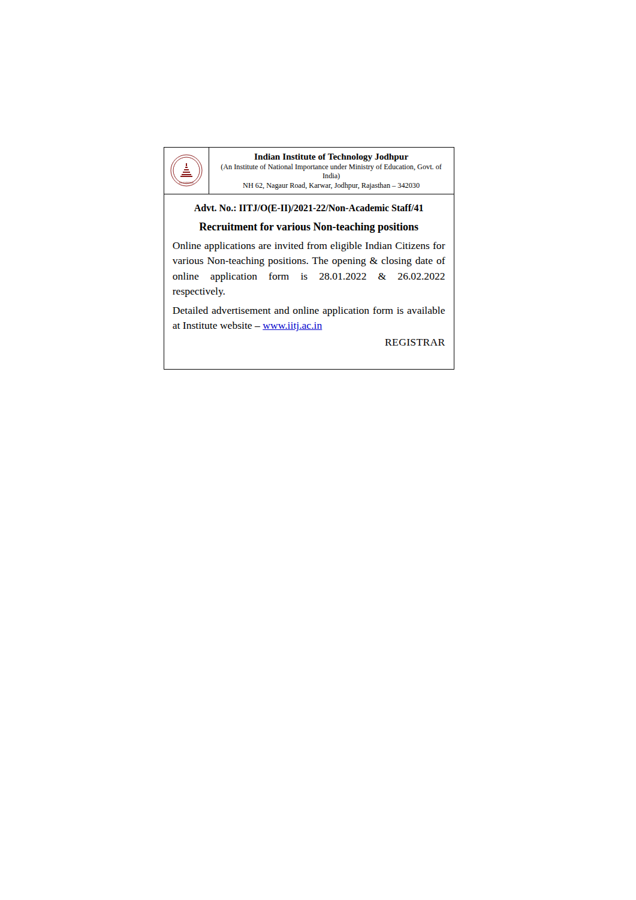IIT JODHPUR
Indian Institute of Technology Jodhpur
(An Institute of National Importance under Ministry of Education, Govt. of India)
NH 62, Nagaur Road, Karwar, Jodhpur, Rajasthan – 342030
Advt. No.: IITJ/O(E-II)/2021-22/Non-Academic Staff/41
Recruitment for various Non-teaching positions
Online applications are invited from eligible Indian Citizens for various Non-teaching positions. The opening & closing date of online application form is 28.01.2022 & 26.02.2022 respectively.
Detailed advertisement and online application form is available at Institute website – www.iitj.ac.in
REGISTRAR